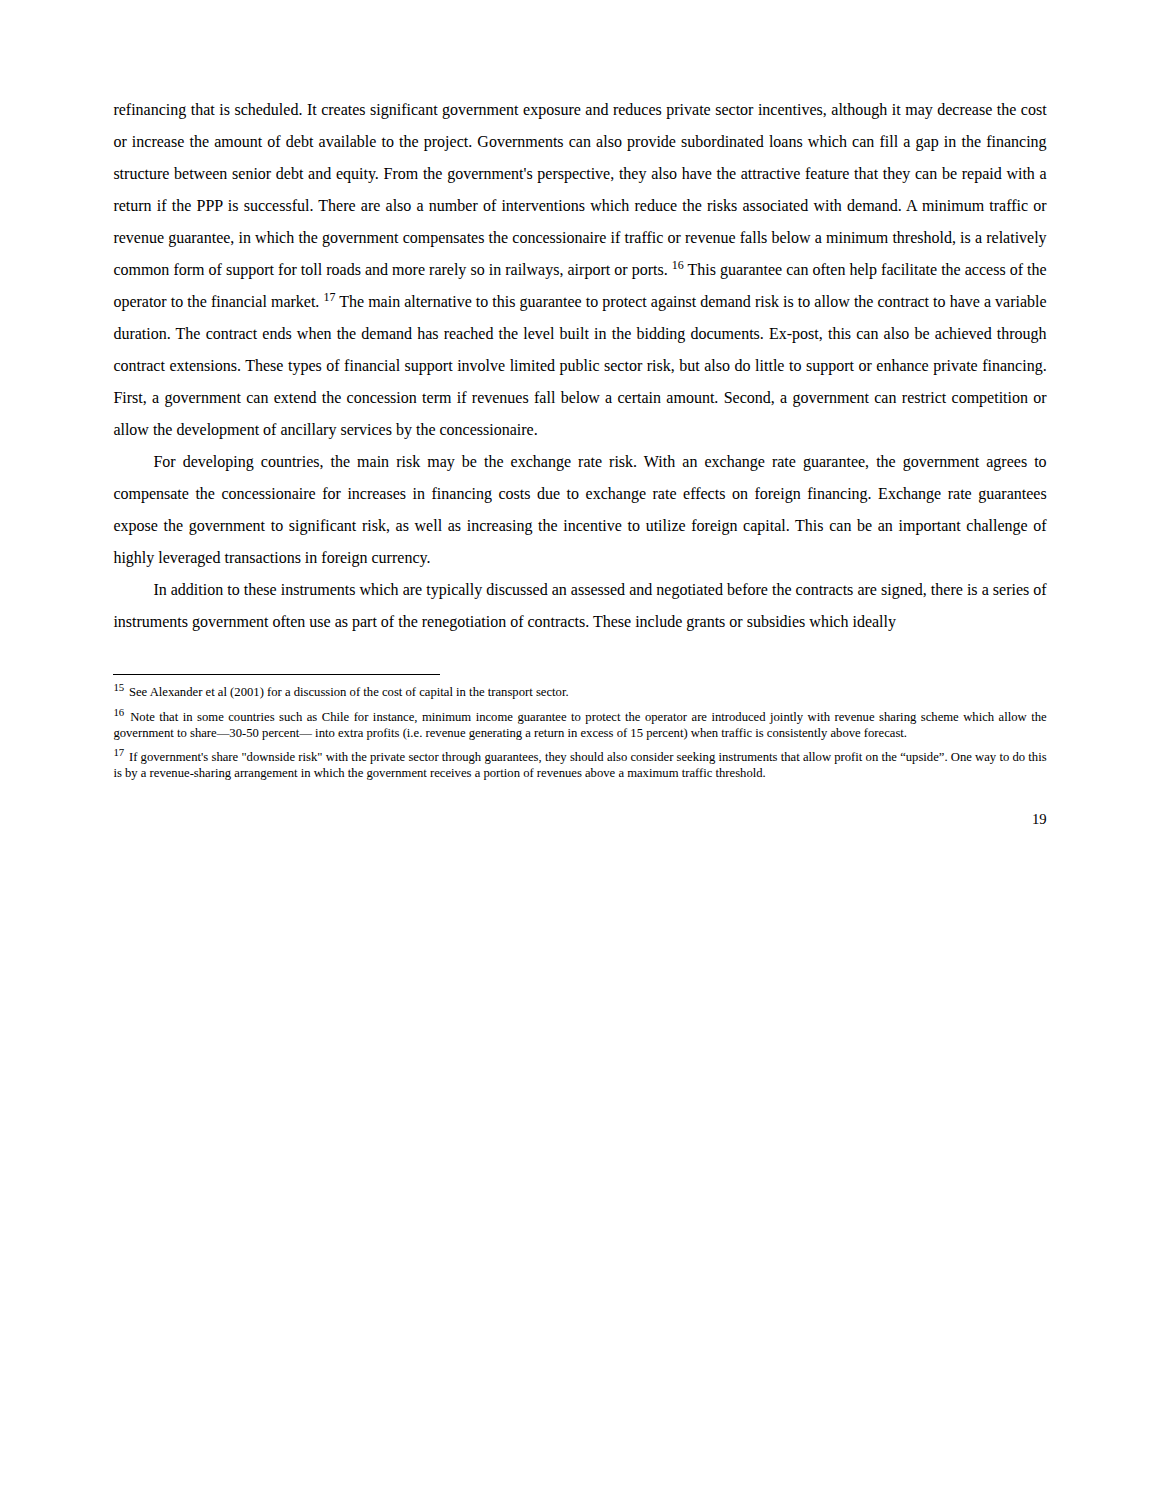refinancing that is scheduled. It creates significant government exposure and reduces private sector incentives, although it may decrease the cost or increase the amount of debt available to the project. Governments can also provide subordinated loans which can fill a gap in the financing structure between senior debt and equity. From the government's perspective, they also have the attractive feature that they can be repaid with a return if the PPP is successful. There are also a number of interventions which reduce the risks associated with demand. A minimum traffic or revenue guarantee, in which the government compensates the concessionaire if traffic or revenue falls below a minimum threshold, is a relatively common form of support for toll roads and more rarely so in railways, airport or ports. 16 This guarantee can often help facilitate the access of the operator to the financial market. 17 The main alternative to this guarantee to protect against demand risk is to allow the contract to have a variable duration. The contract ends when the demand has reached the level built in the bidding documents. Ex-post, this can also be achieved through contract extensions. These types of financial support involve limited public sector risk, but also do little to support or enhance private financing. First, a government can extend the concession term if revenues fall below a certain amount. Second, a government can restrict competition or allow the development of ancillary services by the concessionaire.
For developing countries, the main risk may be the exchange rate risk. With an exchange rate guarantee, the government agrees to compensate the concessionaire for increases in financing costs due to exchange rate effects on foreign financing. Exchange rate guarantees expose the government to significant risk, as well as increasing the incentive to utilize foreign capital. This can be an important challenge of highly leveraged transactions in foreign currency.
In addition to these instruments which are typically discussed an assessed and negotiated before the contracts are signed, there is a series of instruments government often use as part of the renegotiation of contracts. These include grants or subsidies which ideally
15 See Alexander et al (2001) for a discussion of the cost of capital in the transport sector.
16 Note that in some countries such as Chile for instance, minimum income guarantee to protect the operator are introduced jointly with revenue sharing scheme which allow the government to share—30-50 percent— into extra profits (i.e. revenue generating a return in excess of 15 percent) when traffic is consistently above forecast.
17 If government's share "downside risk" with the private sector through guarantees, they should also consider seeking instruments that allow profit on the “upside”. One way to do this is by a revenue-sharing arrangement in which the government receives a portion of revenues above a maximum traffic threshold.
19